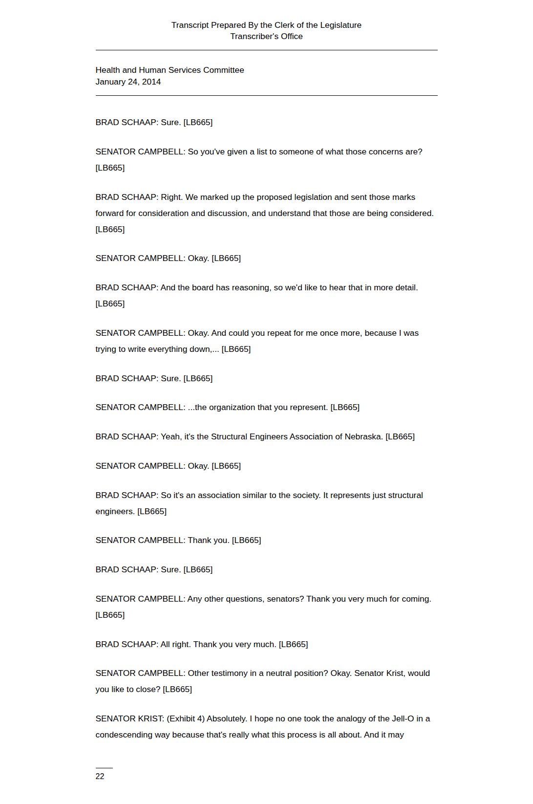Transcript Prepared By the Clerk of the Legislature Transcriber's Office
Health and Human Services Committee
January 24, 2014
BRAD SCHAAP: Sure. [LB665]
SENATOR CAMPBELL: So you've given a list to someone of what those concerns are? [LB665]
BRAD SCHAAP: Right. We marked up the proposed legislation and sent those marks forward for consideration and discussion, and understand that those are being considered. [LB665]
SENATOR CAMPBELL: Okay. [LB665]
BRAD SCHAAP: And the board has reasoning, so we'd like to hear that in more detail. [LB665]
SENATOR CAMPBELL: Okay. And could you repeat for me once more, because I was trying to write everything down,... [LB665]
BRAD SCHAAP: Sure. [LB665]
SENATOR CAMPBELL: ...the organization that you represent. [LB665]
BRAD SCHAAP: Yeah, it's the Structural Engineers Association of Nebraska. [LB665]
SENATOR CAMPBELL: Okay. [LB665]
BRAD SCHAAP: So it's an association similar to the society. It represents just structural engineers. [LB665]
SENATOR CAMPBELL: Thank you. [LB665]
BRAD SCHAAP: Sure. [LB665]
SENATOR CAMPBELL: Any other questions, senators? Thank you very much for coming. [LB665]
BRAD SCHAAP: All right. Thank you very much. [LB665]
SENATOR CAMPBELL: Other testimony in a neutral position? Okay. Senator Krist, would you like to close? [LB665]
SENATOR KRIST: (Exhibit 4) Absolutely. I hope no one took the analogy of the Jell-O in a condescending way because that's really what this process is all about. And it may
22